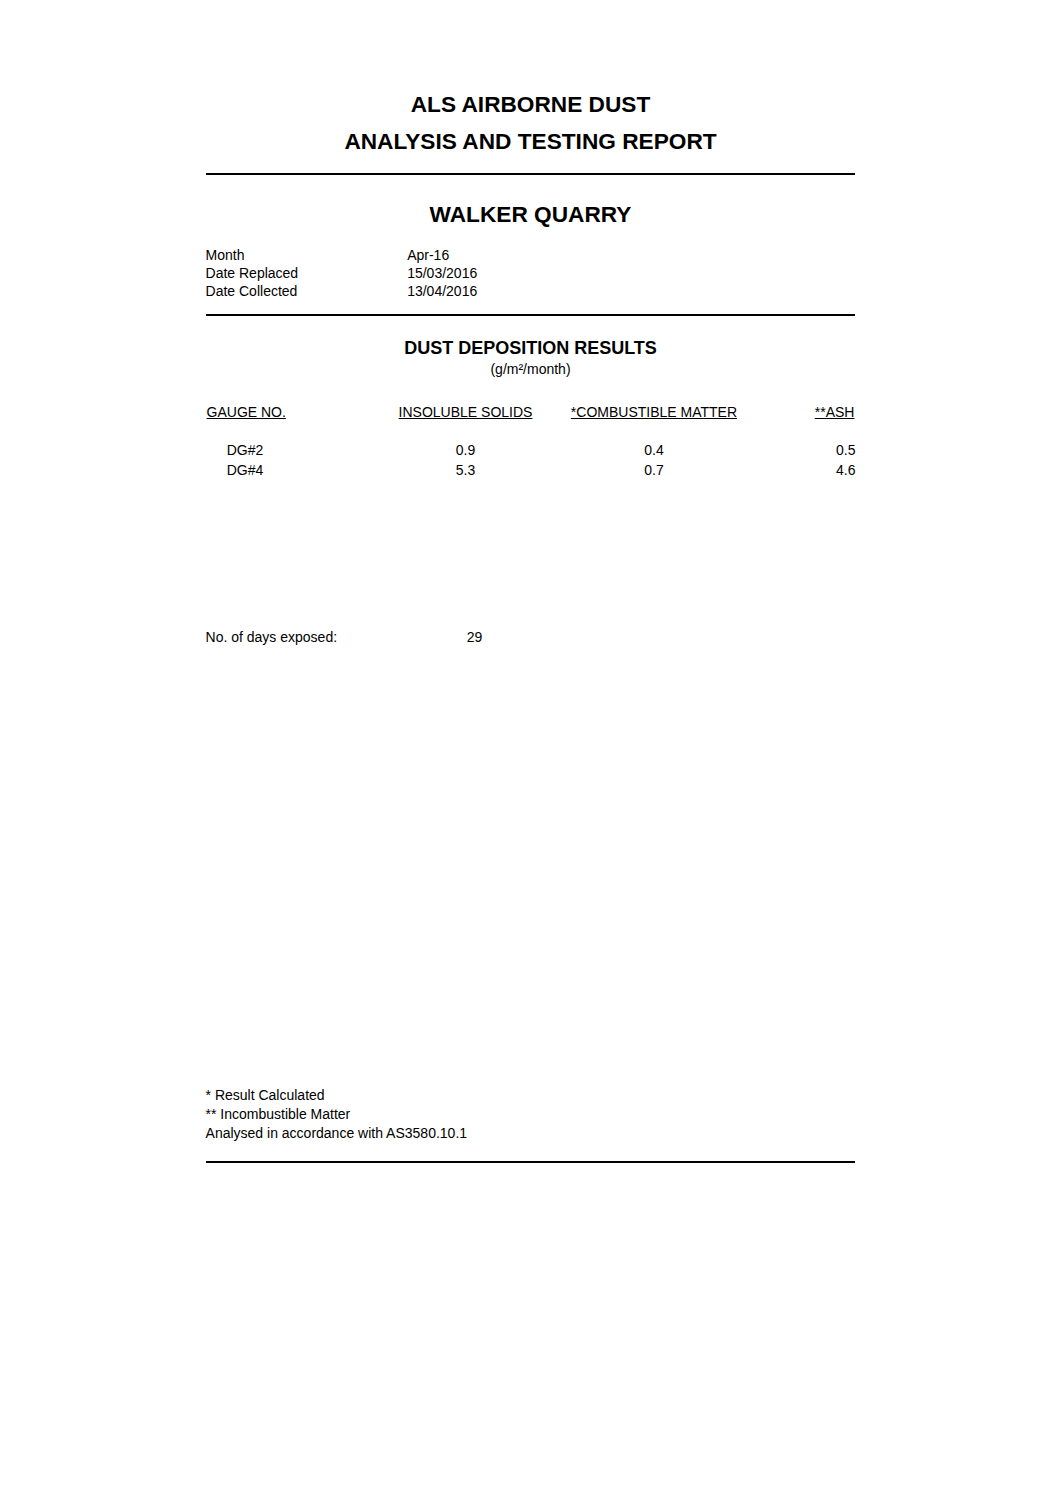ALS AIRBORNE DUST
ANALYSIS AND TESTING REPORT
WALKER QUARRY
| Month | Apr-16 |
| Date Replaced | 15/03/2016 |
| Date Collected | 13/04/2016 |
DUST DEPOSITION RESULTS
(g/m²/month)
| GAUGE NO. | INSOLUBLE SOLIDS | *COMBUSTIBLE MATTER | **ASH |
| --- | --- | --- | --- |
| DG#2 | 0.9 | 0.4 | 0.5 |
| DG#4 | 5.3 | 0.7 | 4.6 |
No. of days exposed:29
* Result Calculated
** Incombustible Matter
Analysed in accordance with AS3580.10.1